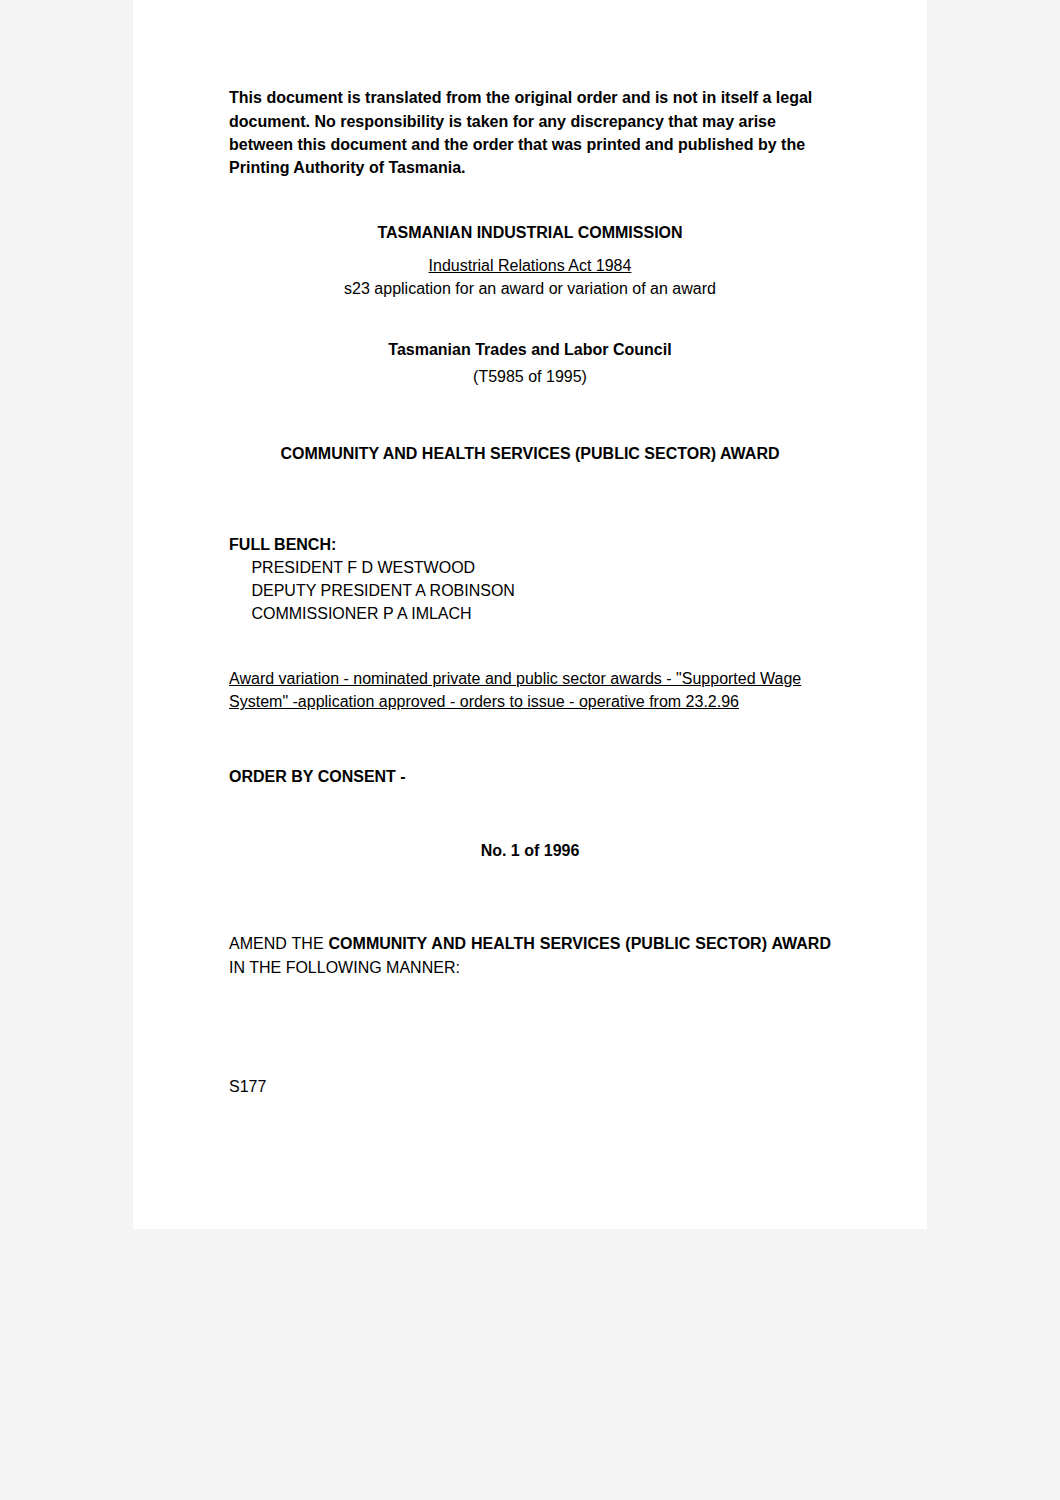This document is translated from the original order and is not in itself a legal document. No responsibility is taken for any discrepancy that may arise between this document and the order that was printed and published by the Printing Authority of Tasmania.
TASMANIAN INDUSTRIAL COMMISSION
Industrial Relations Act 1984
s23 application for an award or variation of an award
Tasmanian Trades and Labor Council
(T5985 of 1995)
COMMUNITY AND HEALTH SERVICES (PUBLIC SECTOR) AWARD
FULL BENCH:
PRESIDENT F D WESTWOOD DEPUTY PRESIDENT A ROBINSON COMMISSIONER P A IMLACH
Award variation - nominated private and public sector awards - "Supported Wage System" -application approved - orders to issue - operative from 23.2.96
ORDER BY CONSENT -
No. 1 of 1996
AMEND THE COMMUNITY AND HEALTH SERVICES (PUBLIC SECTOR) AWARD IN THE FOLLOWING MANNER:
S177